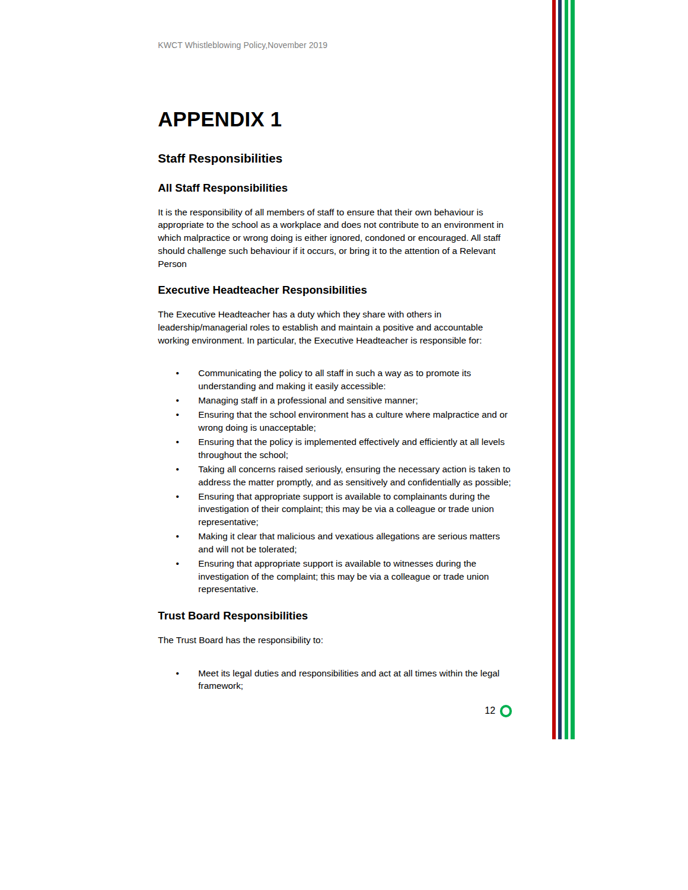KWCT Whistleblowing Policy,November 2019
APPENDIX 1
Staff Responsibilities
All Staff Responsibilities
It is the responsibility of all members of staff to ensure that their own behaviour is appropriate to the school as a workplace and does not contribute to an environment in which malpractice or wrong doing is either ignored, condoned or encouraged. All staff should challenge such behaviour if it occurs, or bring it to the attention of a Relevant Person
Executive Headteacher Responsibilities
The Executive Headteacher has a duty which they share with others in leadership/managerial roles to establish and maintain a positive and accountable working environment. In particular, the Executive Headteacher is responsible for:
Communicating the policy to all staff in such a way as to promote its understanding and making it easily accessible:
Managing staff in a professional and sensitive manner;
Ensuring that the school environment has a culture where malpractice and or wrong doing is unacceptable;
Ensuring that the policy is implemented effectively and efficiently at all levels throughout the school;
Taking all concerns raised seriously, ensuring the necessary action is taken to address the matter promptly, and as sensitively and confidentially as possible;
Ensuring that appropriate support is available to complainants during the investigation of their complaint; this may be via a colleague or trade union representative;
Making it clear that malicious and vexatious allegations are serious matters and will not be tolerated;
Ensuring that appropriate support is available to witnesses during the investigation of the complaint; this may be via a colleague or trade union representative.
Trust Board Responsibilities
The Trust Board has the responsibility to:
Meet its legal duties and responsibilities and act at all times within the legal framework;
12